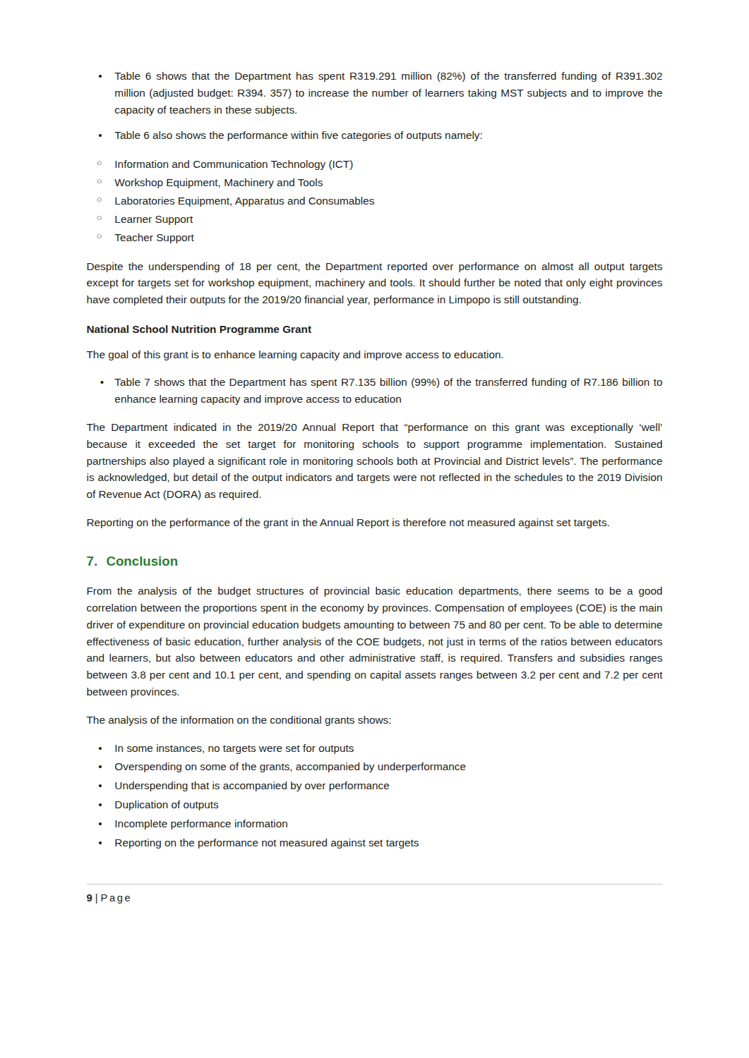Table 6 shows that the Department has spent R319.291 million (82%) of the transferred funding of R391.302 million (adjusted budget: R394. 357) to increase the number of learners taking MST subjects and to improve the capacity of teachers in these subjects.
Table 6 also shows the performance within five categories of outputs namely:
Information and Communication Technology (ICT)
Workshop Equipment, Machinery and Tools
Laboratories Equipment, Apparatus and Consumables
Learner Support
Teacher Support
Despite the underspending of 18 per cent, the Department reported over performance on almost all output targets except for targets set for workshop equipment, machinery and tools. It should further be noted that only eight provinces have completed their outputs for the 2019/20 financial year, performance in Limpopo is still outstanding.
National School Nutrition Programme Grant
The goal of this grant is to enhance learning capacity and improve access to education.
Table 7 shows that the Department has spent R7.135 billion (99%) of the transferred funding of R7.186 billion to enhance learning capacity and improve access to education
The Department indicated in the 2019/20 Annual Report that “performance on this grant was exceptionally ‘well’ because it exceeded the set target for monitoring schools to support programme implementation. Sustained partnerships also played a significant role in monitoring schools both at Provincial and District levels”. The performance is acknowledged, but detail of the output indicators and targets were not reflected in the schedules to the 2019 Division of Revenue Act (DORA) as required.
Reporting on the performance of the grant in the Annual Report is therefore not measured against set targets.
7. Conclusion
From the analysis of the budget structures of provincial basic education departments, there seems to be a good correlation between the proportions spent in the economy by provinces. Compensation of employees (COE) is the main driver of expenditure on provincial education budgets amounting to between 75 and 80 per cent. To be able to determine effectiveness of basic education, further analysis of the COE budgets, not just in terms of the ratios between educators and learners, but also between educators and other administrative staff, is required. Transfers and subsidies ranges between 3.8 per cent and 10.1 per cent, and spending on capital assets ranges between 3.2 per cent and 7.2 per cent between provinces.
The analysis of the information on the conditional grants shows:
In some instances, no targets were set for outputs
Overspending on some of the grants, accompanied by underperformance
Underspending that is accompanied by over performance
Duplication of outputs
Incomplete performance information
Reporting on the performance not measured against set targets
9 | Page